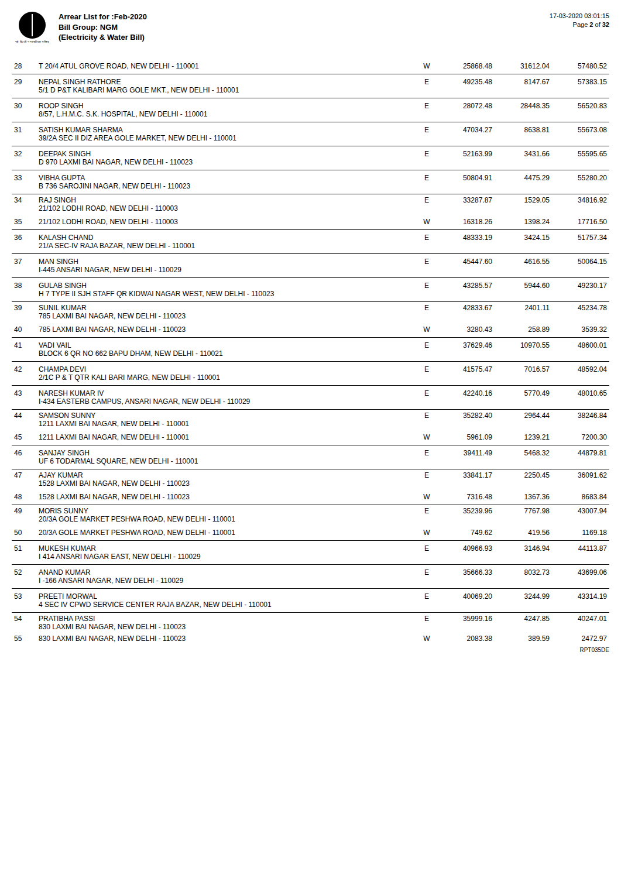नई दिल्ली नगरपालिका परिषद्
Arrear List for :Feb-2020
Bill Group: NGM
(Electricity & Water Bill)
17-03-2020 03:01:15
Page 2 of 32
| 28 | T 20/4 ATUL GROVE ROAD, NEW DELHI - 110001 | W | 25868.48 | 31612.04 | 57480.52 |
| 29 | NEPAL SINGH RATHORE 5/1 D P&T KALIBARI MARG GOLE MKT., NEW DELHI - 110001 | E | 49235.48 | 8147.67 | 57383.15 |
| 30 | ROOP SINGH 8/57, L.H.M.C. S.K. HOSPITAL, NEW DELHI - 110001 | E | 28072.48 | 28448.35 | 56520.83 |
| 31 | SATISH KUMAR SHARMA 39/2A SEC II DIZ AREA GOLE MARKET, NEW DELHI - 110001 | E | 47034.27 | 8638.81 | 55673.08 |
| 32 | DEEPAK SINGH D 970 LAXMI BAI NAGAR, NEW DELHI - 110023 | E | 52163.99 | 3431.66 | 55595.65 |
| 33 | VIBHA GUPTA B 736 SAROJINI NAGAR, NEW DELHI - 110023 | E | 50804.91 | 4475.29 | 55280.20 |
| 34 | RAJ SINGH 21/102 LODHI ROAD, NEW DELHI - 110003 | E | 33287.87 | 1529.05 | 34816.92 |
| 35 | 21/102 LODHI ROAD, NEW DELHI - 110003 | W | 16318.26 | 1398.24 | 17716.50 |
| 36 | KALASH CHAND 21/A SEC-IV RAJA BAZAR, NEW DELHI - 110001 | E | 48333.19 | 3424.15 | 51757.34 |
| 37 | MAN SINGH I-445 ANSARI NAGAR, NEW DELHI - 110029 | E | 45447.60 | 4616.55 | 50064.15 |
| 38 | GULAB SINGH H 7 TYPE II SJH STAFF QR KIDWAI NAGAR WEST, NEW DELHI - 110023 | E | 43285.57 | 5944.60 | 49230.17 |
| 39 | SUNIL KUMAR 785 LAXMI BAI NAGAR, NEW DELHI - 110023 | E | 42833.67 | 2401.11 | 45234.78 |
| 40 | 785 LAXMI BAI NAGAR, NEW DELHI - 110023 | W | 3280.43 | 258.89 | 3539.32 |
| 41 | VADI VAIL BLOCK 6 QR NO 662 BAPU DHAM, NEW DELHI - 110021 | E | 37629.46 | 10970.55 | 48600.01 |
| 42 | CHAMPA DEVI 2/1C P & T QTR KALI BARI MARG, NEW DELHI - 110001 | E | 41575.47 | 7016.57 | 48592.04 |
| 43 | NARESH KUMAR IV I-434 EASTERB CAMPUS, ANSARI NAGAR, NEW DELHI - 110029 | E | 42240.16 | 5770.49 | 48010.65 |
| 44 | SAMSON SUNNY 1211 LAXMI BAI NAGAR, NEW DELHI - 110001 | E | 35282.40 | 2964.44 | 38246.84 |
| 45 | 1211 LAXMI BAI NAGAR, NEW DELHI - 110001 | W | 5961.09 | 1239.21 | 7200.30 |
| 46 | SANJAY SINGH UF 6 TODARMAL SQUARE, NEW DELHI - 110001 | E | 39411.49 | 5468.32 | 44879.81 |
| 47 | AJAY KUMAR 1528 LAXMI BAI NAGAR, NEW DELHI - 110023 | E | 33841.17 | 2250.45 | 36091.62 |
| 48 | 1528 LAXMI BAI NAGAR, NEW DELHI - 110023 | W | 7316.48 | 1367.36 | 8683.84 |
| 49 | MORIS SUNNY 20/3A GOLE MARKET PESHWA ROAD, NEW DELHI - 110001 | E | 35239.96 | 7767.98 | 43007.94 |
| 50 | 20/3A GOLE MARKET PESHWA ROAD, NEW DELHI - 110001 | W | 749.62 | 419.56 | 1169.18 |
| 51 | MUKESH KUMAR I 414 ANSARI NAGAR EAST, NEW DELHI - 110029 | E | 40966.93 | 3146.94 | 44113.87 |
| 52 | ANAND KUMAR I -166 ANSARI NAGAR, NEW DELHI - 110029 | E | 35666.33 | 8032.73 | 43699.06 |
| 53 | PREETI MORWAL 4 SEC IV CPWD SERVICE CENTER RAJA BAZAR, NEW DELHI - 110001 | E | 40069.20 | 3244.99 | 43314.19 |
| 54 | PRATIBHA PASSI 830 LAXMI BAI NAGAR, NEW DELHI - 110023 | E | 35999.16 | 4247.85 | 40247.01 |
| 55 | 830 LAXMI BAI NAGAR, NEW DELHI - 110023 | W | 2083.38 | 389.59 | 2472.97 |
RPT035DE